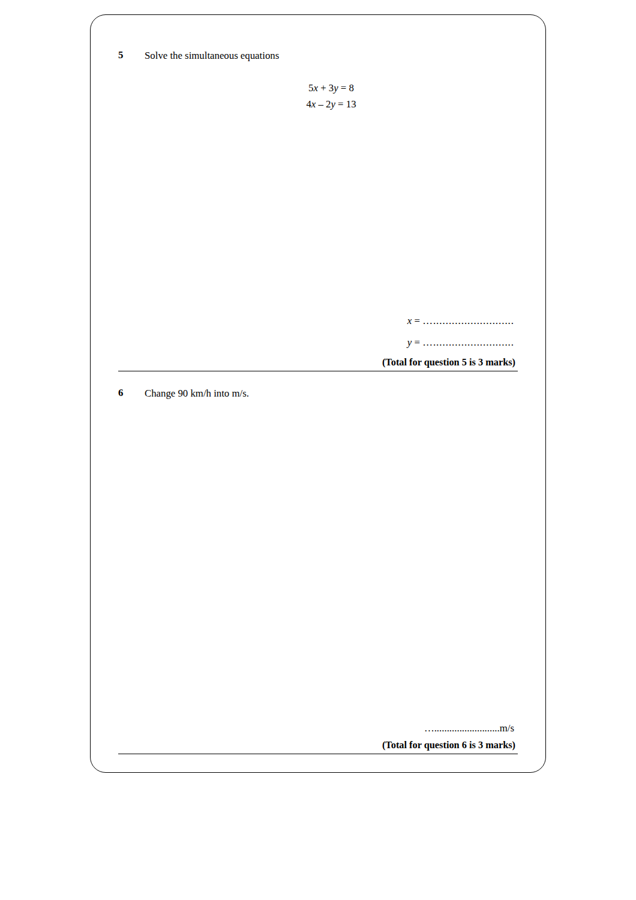5
Solve the simultaneous equations
5x + 3y = 8 4x – 2y = 13
x = …..........................
y = …..........................
(Total for question 5 is 3 marks)
6
Change 90 km/h into m/s.
…..........................m/s
(Total for question 6 is 3 marks)